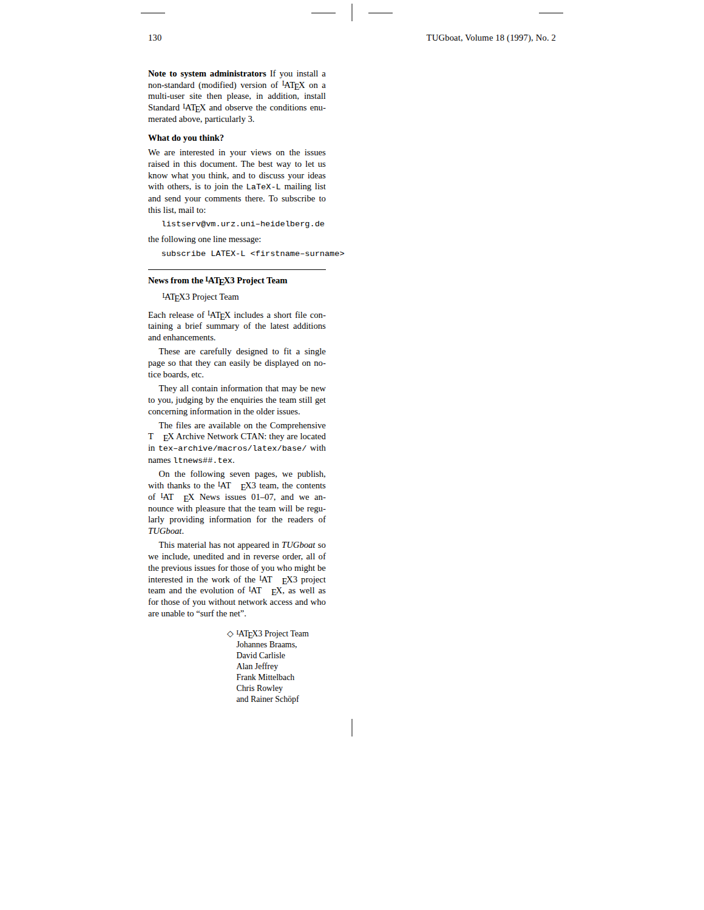130 TUGboat, Volume 18 (1997), No. 2
Note to system administrators If you install a non-standard (modified) version of LATEX on a multi-user site then please, in addition, install Standard LATEX and observe the conditions enumerated above, particularly 3.
What do you think?
We are interested in your views on the issues raised in this document. The best way to let us know what you think, and to discuss your ideas with others, is to join the LaTeX-L mailing list and send your comments there. To subscribe to this list, mail to:
listserv@vm.urz.uni–heidelberg.de
the following one line message:
subscribe LATEX-L <firstname–surname>
News from the LATEX 3 Project Team
LATEX3 Project Team
Each release of LATEX includes a short file containing a brief summary of the latest additions and enhancements.
These are carefully designed to fit a single page so that they can easily be displayed on notice boards, etc.
They all contain information that may be new to you, judging by the enquiries the team still get concerning information in the older issues.
The files are available on the Comprehensive TEX Archive Network CTAN: they are located in tex–archive/macros/latex/base/ with names ltnews##.tex.
On the following seven pages, we publish, with thanks to the LATEX3 team, the contents of LATEX News issues 01–07, and we announce with pleasure that the team will be regularly providing information for the readers of TUGboat.
This material has not appeared in TUGboat so we include, unedited and in reverse order, all of the previous issues for those of you who might be interested in the work of the LATEX3 project team and the evolution of LATEX, as well as for those of you without network access and who are unable to “surf the net”.
◇
LATEX3 Project Team
Johannes Braams,
David Carlisle
Alan Jeffrey
Frank Mittelbach
Chris Rowley
and Rainer Schöpf